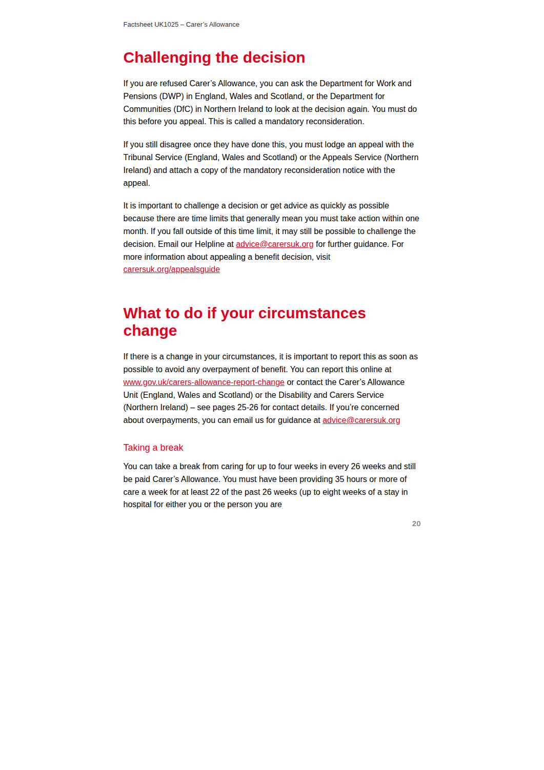Factsheet UK1025 – Carer’s Allowance
Challenging the decision
If you are refused Carer’s Allowance, you can ask the Department for Work and Pensions (DWP) in England, Wales and Scotland, or the Department for Communities (DfC) in Northern Ireland to look at the decision again. You must do this before you appeal. This is called a mandatory reconsideration.
If you still disagree once they have done this, you must lodge an appeal with the Tribunal Service (England, Wales and Scotland) or the Appeals Service (Northern Ireland) and attach a copy of the mandatory reconsideration notice with the appeal.
It is important to challenge a decision or get advice as quickly as possible because there are time limits that generally mean you must take action within one month. If you fall outside of this time limit, it may still be possible to challenge the decision. Email our Helpline at advice@carersuk.org for further guidance. For more information about appealing a benefit decision, visit carersuk.org/appealsguide
What to do if your circumstances change
If there is a change in your circumstances, it is important to report this as soon as possible to avoid any overpayment of benefit. You can report this online at www.gov.uk/carers-allowance-report-change or contact the Carer’s Allowance Unit (England, Wales and Scotland) or the Disability and Carers Service (Northern Ireland) – see pages 25-26 for contact details. If you’re concerned about overpayments, you can email us for guidance at advice@carersuk.org
Taking a break
You can take a break from caring for up to four weeks in every 26 weeks and still be paid Carer’s Allowance. You must have been providing 35 hours or more of care a week for at least 22 of the past 26 weeks (up to eight weeks of a stay in hospital for either you or the person you are
20